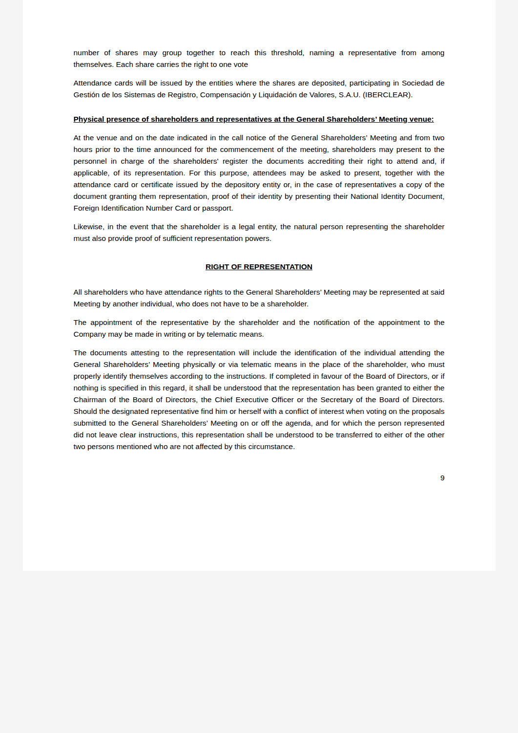number of shares may group together to reach this threshold, naming a representative from among themselves. Each share carries the right to one vote
Attendance cards will be issued by the entities where the shares are deposited, participating in Sociedad de Gestión de los Sistemas de Registro, Compensación y Liquidación de Valores, S.A.U. (IBERCLEAR).
Physical presence of shareholders and representatives at the General Shareholders’ Meeting venue:
At the venue and on the date indicated in the call notice of the General Shareholders’ Meeting and from two hours prior to the time announced for the commencement of the meeting, shareholders may present to the personnel in charge of the shareholders' register the documents accrediting their right to attend and, if applicable, of its representation. For this purpose, attendees may be asked to present, together with the attendance card or certificate issued by the depository entity or, in the case of representatives a copy of the document granting them representation, proof of their identity by presenting their National Identity Document, Foreign Identification Number Card or passport.
Likewise, in the event that the shareholder is a legal entity, the natural person representing the shareholder must also provide proof of sufficient representation powers.
RIGHT OF REPRESENTATION
All shareholders who have attendance rights to the General Shareholders’ Meeting may be represented at said Meeting by another individual, who does not have to be a shareholder.
The appointment of the representative by the shareholder and the notification of the appointment to the Company may be made in writing or by telematic means.
The documents attesting to the representation will include the identification of the individual attending the General Shareholders’ Meeting physically or via telematic means in the place of the shareholder, who must properly identify themselves according to the instructions. If completed in favour of the Board of Directors, or if nothing is specified in this regard, it shall be understood that the representation has been granted to either the Chairman of the Board of Directors, the Chief Executive Officer or the Secretary of the Board of Directors. Should the designated representative find him or herself with a conflict of interest when voting on the proposals submitted to the General Shareholders’ Meeting on or off the agenda, and for which the person represented did not leave clear instructions, this representation shall be understood to be transferred to either of the other two persons mentioned who are not affected by this circumstance.
9